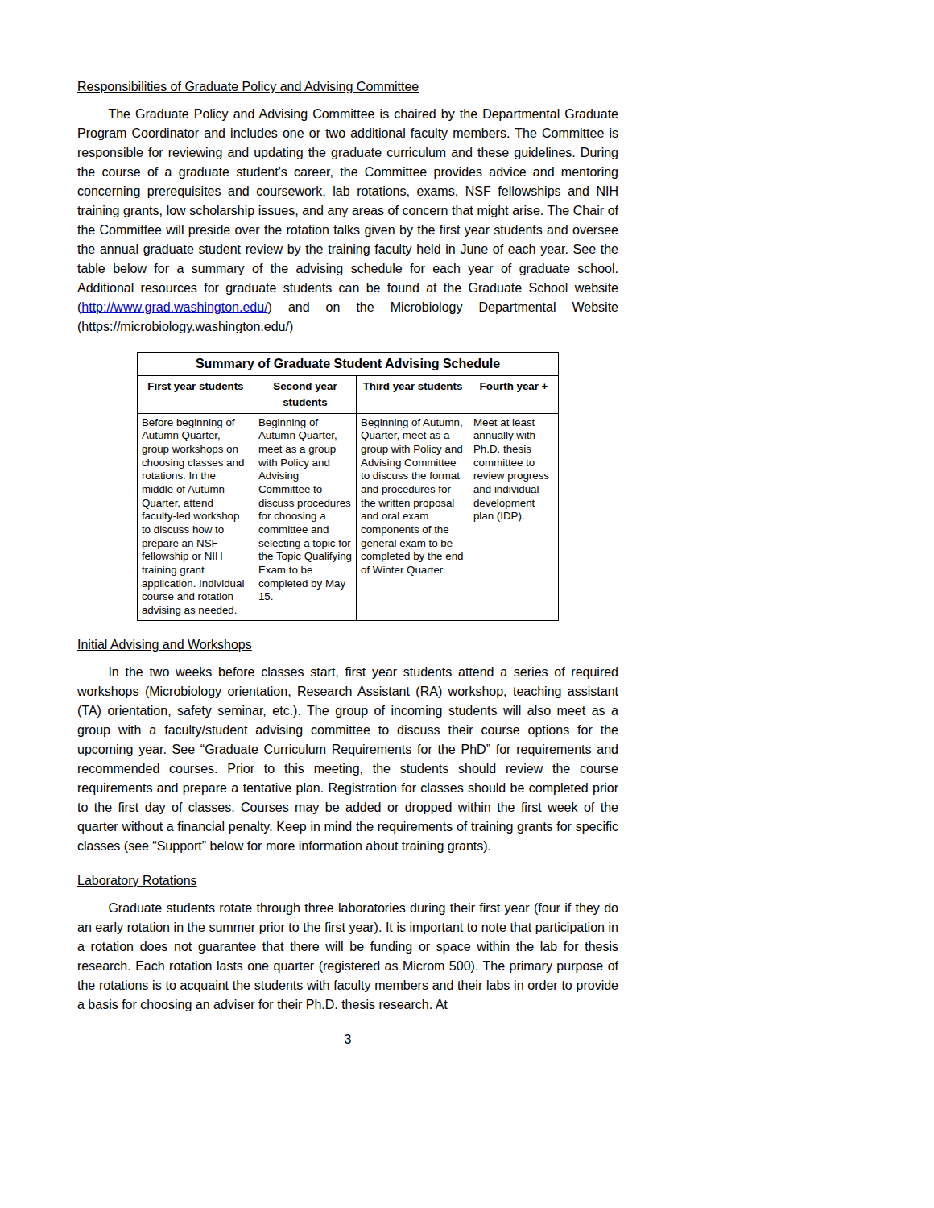Responsibilities of Graduate Policy and Advising Committee
The Graduate Policy and Advising Committee is chaired by the Departmental Graduate Program Coordinator and includes one or two additional faculty members. The Committee is responsible for reviewing and updating the graduate curriculum and these guidelines. During the course of a graduate student's career, the Committee provides advice and mentoring concerning prerequisites and coursework, lab rotations, exams, NSF fellowships and NIH training grants, low scholarship issues, and any areas of concern that might arise. The Chair of the Committee will preside over the rotation talks given by the first year students and oversee the annual graduate student review by the training faculty held in June of each year. See the table below for a summary of the advising schedule for each year of graduate school. Additional resources for graduate students can be found at the Graduate School website (http://www.grad.washington.edu/) and on the Microbiology Departmental Website (https://microbiology.washington.edu/)
Summary of Graduate Student Advising Schedule
| First year students | Second year students | Third year students | Fourth year + |
| --- | --- | --- | --- |
| Before beginning of Autumn Quarter, group workshops on choosing classes and rotations. In the middle of Autumn Quarter, attend faculty-led workshop to discuss how to prepare an NSF fellowship or NIH training grant application. Individual course and rotation advising as needed. | Beginning of Autumn Quarter, meet as a group with Policy and Advising Committee to discuss procedures for choosing a committee and selecting a topic for the Topic Qualifying Exam to be completed by May 15. | Beginning of Autumn, Quarter, meet as a group with Policy and Advising Committee to discuss the format and procedures for the written proposal and oral exam components of the general exam to be completed by the end of Winter Quarter. | Meet at least annually with Ph.D. thesis committee to review progress and individual development plan (IDP). |
Initial Advising and Workshops
In the two weeks before classes start, first year students attend a series of required workshops (Microbiology orientation, Research Assistant (RA) workshop, teaching assistant (TA) orientation, safety seminar, etc.). The group of incoming students will also meet as a group with a faculty/student advising committee to discuss their course options for the upcoming year. See “Graduate Curriculum Requirements for the PhD” for requirements and recommended courses. Prior to this meeting, the students should review the course requirements and prepare a tentative plan. Registration for classes should be completed prior to the first day of classes. Courses may be added or dropped within the first week of the quarter without a financial penalty. Keep in mind the requirements of training grants for specific classes (see “Support” below for more information about training grants).
Laboratory Rotations
Graduate students rotate through three laboratories during their first year (four if they do an early rotation in the summer prior to the first year). It is important to note that participation in a rotation does not guarantee that there will be funding or space within the lab for thesis research. Each rotation lasts one quarter (registered as Microm 500). The primary purpose of the rotations is to acquaint the students with faculty members and their labs in order to provide a basis for choosing an adviser for their Ph.D. thesis research. At
3